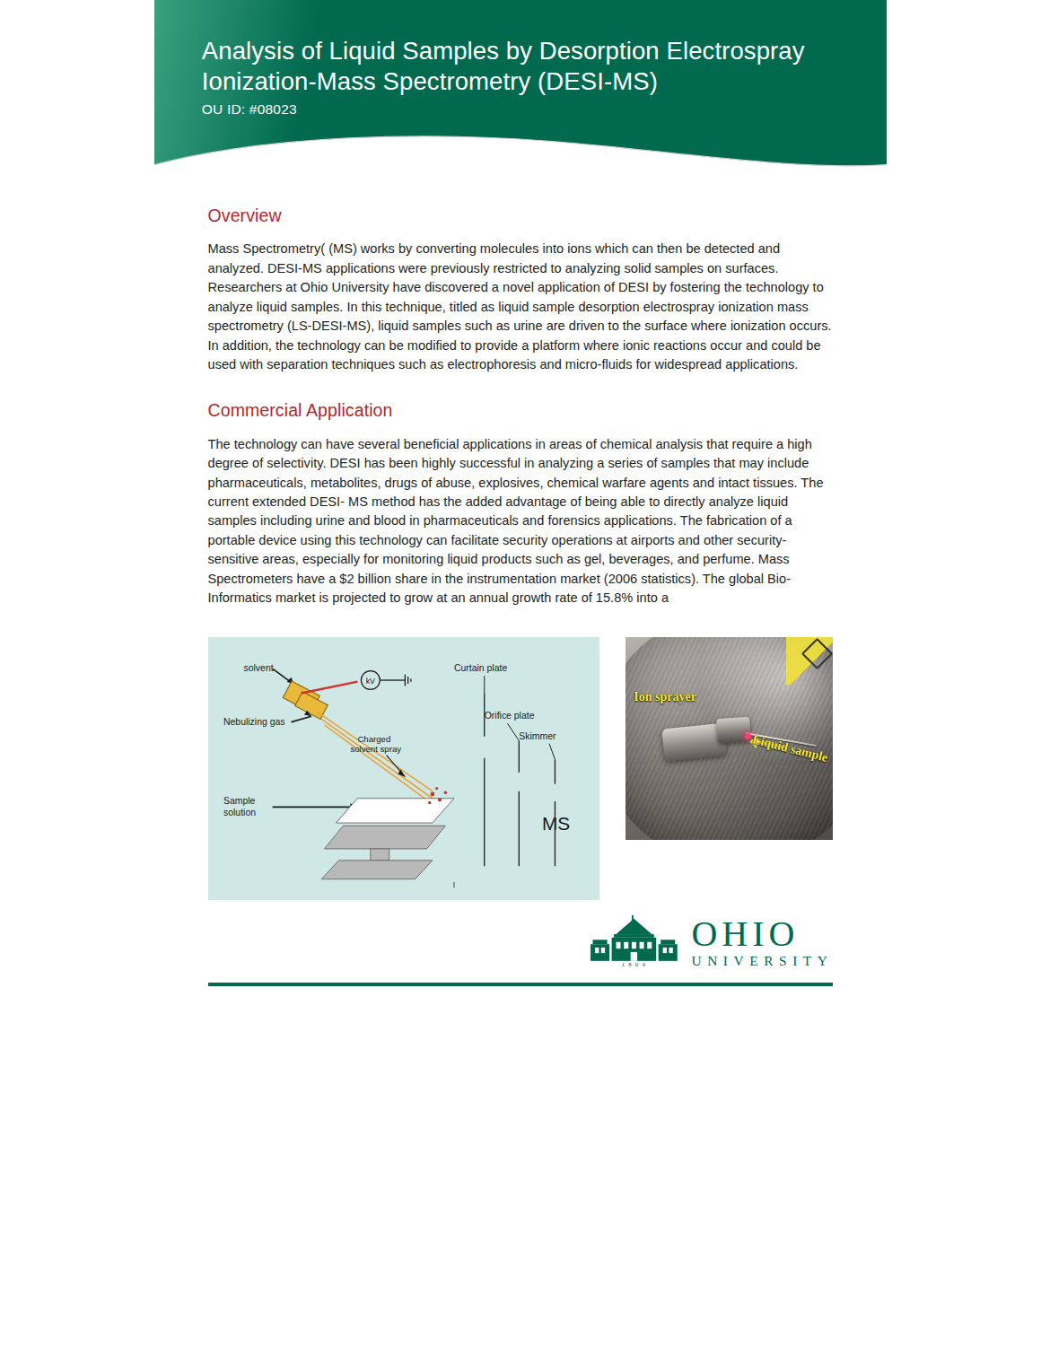Analysis of Liquid Samples by Desorption Electrospray Ionization-Mass Spectrometry (DESI-MS)
OU ID: #08023
Overview
Mass Spectrometry( (MS) works by converting molecules into ions which can then be detected and analyzed. DESI-MS applications were previously restricted to analyzing solid samples on surfaces. Researchers at Ohio University have discovered a novel application of DESI by fostering the technology to analyze liquid samples. In this technique, titled as liquid sample desorption electrospray ionization mass spectrometry (LS-DESI-MS), liquid samples such as urine are driven to the surface where ionization occurs. In addition, the technology can be modified to provide a platform where ionic reactions occur and could be used with separation techniques such as electrophoresis and micro-fluids for widespread applications.
Commercial Application
The technology can have several beneficial applications in areas of chemical analysis that require a high degree of selectivity. DESI has been highly successful in analyzing a series of samples that may include pharmaceuticals, metabolites, drugs of abuse, explosives, chemical warfare agents and intact tissues. The current extended DESI- MS method has the added advantage of being able to directly analyze liquid samples including urine and blood in pharmaceuticals and forensics applications. The fabrication of a portable device using this technology can facilitate security operations at airports and other security-sensitive areas, especially for monitoring liquid products such as gel, beverages, and perfume. Mass Spectrometers have a $2 billion share in the instrumentation market (2006 statistics). The global Bio-Informatics market is projected to grow at an annual growth rate of 15.8% into a
solvent kV Nebulizing gas Charged solvent spray Sample solution Curtain plate Orifice plate Skimmer MS
Ion sprayer
Liquid sample
1 8 0 4
OHIO
UNIVERSITY